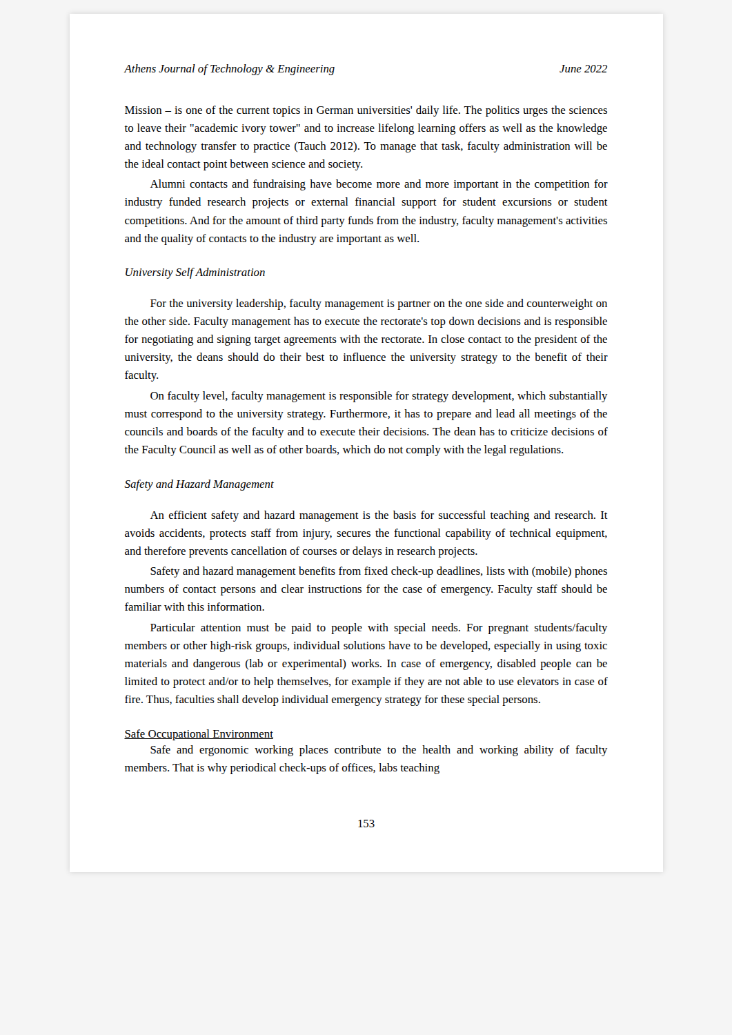Athens Journal of Technology & Engineering June 2022
Mission – is one of the current topics in German universities' daily life. The politics urges the sciences to leave their "academic ivory tower" and to increase lifelong learning offers as well as the knowledge and technology transfer to practice (Tauch 2012). To manage that task, faculty administration will be the ideal contact point between science and society.
Alumni contacts and fundraising have become more and more important in the competition for industry funded research projects or external financial support for student excursions or student competitions. And for the amount of third party funds from the industry, faculty management's activities and the quality of contacts to the industry are important as well.
University Self Administration
For the university leadership, faculty management is partner on the one side and counterweight on the other side. Faculty management has to execute the rectorate's top down decisions and is responsible for negotiating and signing target agreements with the rectorate. In close contact to the president of the university, the deans should do their best to influence the university strategy to the benefit of their faculty.
On faculty level, faculty management is responsible for strategy development, which substantially must correspond to the university strategy. Furthermore, it has to prepare and lead all meetings of the councils and boards of the faculty and to execute their decisions. The dean has to criticize decisions of the Faculty Council as well as of other boards, which do not comply with the legal regulations.
Safety and Hazard Management
An efficient safety and hazard management is the basis for successful teaching and research. It avoids accidents, protects staff from injury, secures the functional capability of technical equipment, and therefore prevents cancellation of courses or delays in research projects.
Safety and hazard management benefits from fixed check-up deadlines, lists with (mobile) phones numbers of contact persons and clear instructions for the case of emergency. Faculty staff should be familiar with this information.
Particular attention must be paid to people with special needs. For pregnant students/faculty members or other high-risk groups, individual solutions have to be developed, especially in using toxic materials and dangerous (lab or experimental) works. In case of emergency, disabled people can be limited to protect and/or to help themselves, for example if they are not able to use elevators in case of fire. Thus, faculties shall develop individual emergency strategy for these special persons.
Safe Occupational Environment
Safe and ergonomic working places contribute to the health and working ability of faculty members. That is why periodical check-ups of offices, labs teaching
153